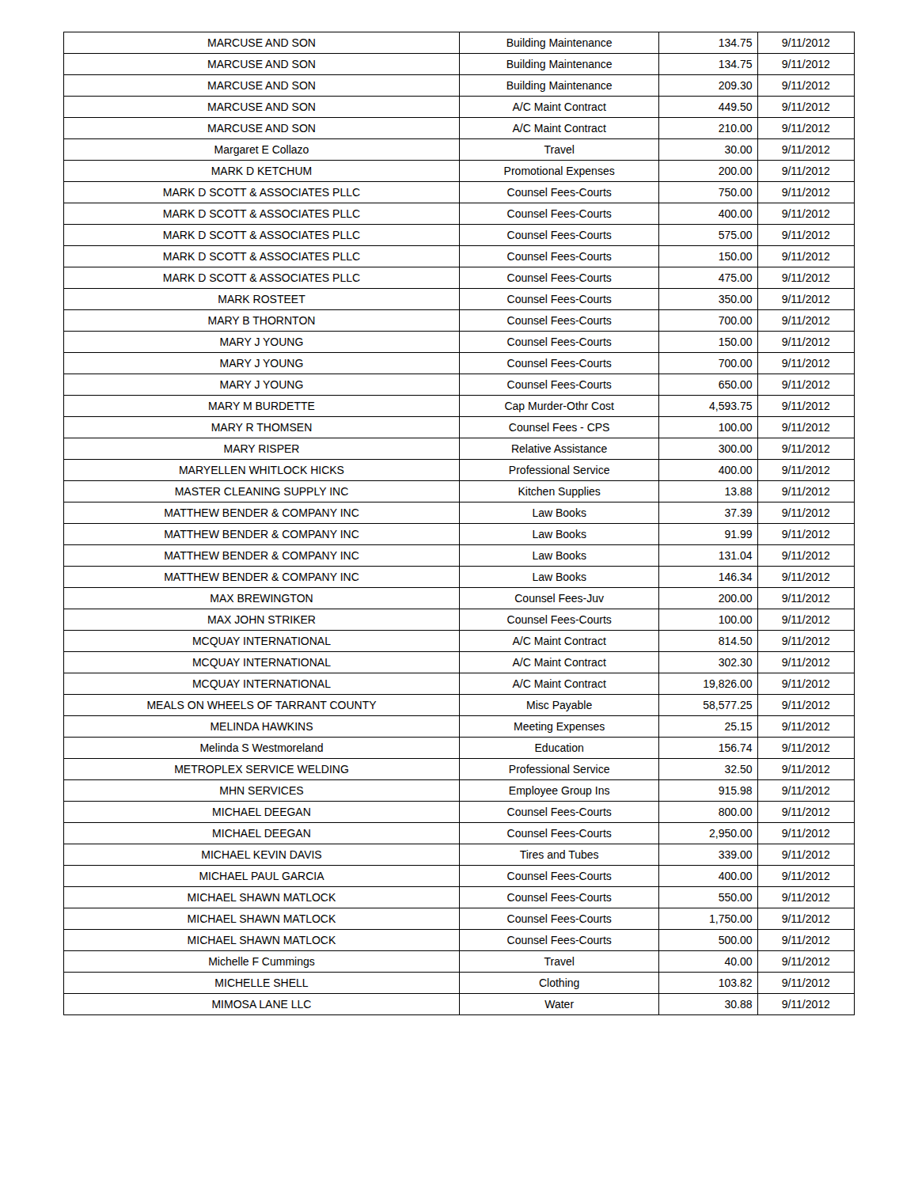| MARCUSE AND SON | Building Maintenance | 134.75 | 9/11/2012 |
| MARCUSE AND SON | Building Maintenance | 134.75 | 9/11/2012 |
| MARCUSE AND SON | Building Maintenance | 209.30 | 9/11/2012 |
| MARCUSE AND SON | A/C Maint Contract | 449.50 | 9/11/2012 |
| MARCUSE AND SON | A/C Maint Contract | 210.00 | 9/11/2012 |
| Margaret E Collazo | Travel | 30.00 | 9/11/2012 |
| MARK D KETCHUM | Promotional Expenses | 200.00 | 9/11/2012 |
| MARK D SCOTT & ASSOCIATES PLLC | Counsel Fees-Courts | 750.00 | 9/11/2012 |
| MARK D SCOTT & ASSOCIATES PLLC | Counsel Fees-Courts | 400.00 | 9/11/2012 |
| MARK D SCOTT & ASSOCIATES PLLC | Counsel Fees-Courts | 575.00 | 9/11/2012 |
| MARK D SCOTT & ASSOCIATES PLLC | Counsel Fees-Courts | 150.00 | 9/11/2012 |
| MARK D SCOTT & ASSOCIATES PLLC | Counsel Fees-Courts | 475.00 | 9/11/2012 |
| MARK ROSTEET | Counsel Fees-Courts | 350.00 | 9/11/2012 |
| MARY B THORNTON | Counsel Fees-Courts | 700.00 | 9/11/2012 |
| MARY J YOUNG | Counsel Fees-Courts | 150.00 | 9/11/2012 |
| MARY J YOUNG | Counsel Fees-Courts | 700.00 | 9/11/2012 |
| MARY J YOUNG | Counsel Fees-Courts | 650.00 | 9/11/2012 |
| MARY M BURDETTE | Cap Murder-Othr Cost | 4,593.75 | 9/11/2012 |
| MARY R THOMSEN | Counsel Fees - CPS | 100.00 | 9/11/2012 |
| MARY RISPER | Relative Assistance | 300.00 | 9/11/2012 |
| MARYELLEN WHITLOCK HICKS | Professional Service | 400.00 | 9/11/2012 |
| MASTER CLEANING SUPPLY INC | Kitchen Supplies | 13.88 | 9/11/2012 |
| MATTHEW BENDER & COMPANY INC | Law Books | 37.39 | 9/11/2012 |
| MATTHEW BENDER & COMPANY INC | Law Books | 91.99 | 9/11/2012 |
| MATTHEW BENDER & COMPANY INC | Law Books | 131.04 | 9/11/2012 |
| MATTHEW BENDER & COMPANY INC | Law Books | 146.34 | 9/11/2012 |
| MAX BREWINGTON | Counsel Fees-Juv | 200.00 | 9/11/2012 |
| MAX JOHN STRIKER | Counsel Fees-Courts | 100.00 | 9/11/2012 |
| MCQUAY INTERNATIONAL | A/C Maint Contract | 814.50 | 9/11/2012 |
| MCQUAY INTERNATIONAL | A/C Maint Contract | 302.30 | 9/11/2012 |
| MCQUAY INTERNATIONAL | A/C Maint Contract | 19,826.00 | 9/11/2012 |
| MEALS ON WHEELS OF TARRANT COUNTY | Misc Payable | 58,577.25 | 9/11/2012 |
| MELINDA HAWKINS | Meeting Expenses | 25.15 | 9/11/2012 |
| Melinda S Westmoreland | Education | 156.74 | 9/11/2012 |
| METROPLEX SERVICE WELDING | Professional Service | 32.50 | 9/11/2012 |
| MHN SERVICES | Employee Group Ins | 915.98 | 9/11/2012 |
| MICHAEL DEEGAN | Counsel Fees-Courts | 800.00 | 9/11/2012 |
| MICHAEL DEEGAN | Counsel Fees-Courts | 2,950.00 | 9/11/2012 |
| MICHAEL KEVIN DAVIS | Tires and Tubes | 339.00 | 9/11/2012 |
| MICHAEL PAUL GARCIA | Counsel Fees-Courts | 400.00 | 9/11/2012 |
| MICHAEL SHAWN MATLOCK | Counsel Fees-Courts | 550.00 | 9/11/2012 |
| MICHAEL SHAWN MATLOCK | Counsel Fees-Courts | 1,750.00 | 9/11/2012 |
| MICHAEL SHAWN MATLOCK | Counsel Fees-Courts | 500.00 | 9/11/2012 |
| Michelle F Cummings | Travel | 40.00 | 9/11/2012 |
| MICHELLE SHELL | Clothing | 103.82 | 9/11/2012 |
| MIMOSA LANE LLC | Water | 30.88 | 9/11/2012 |